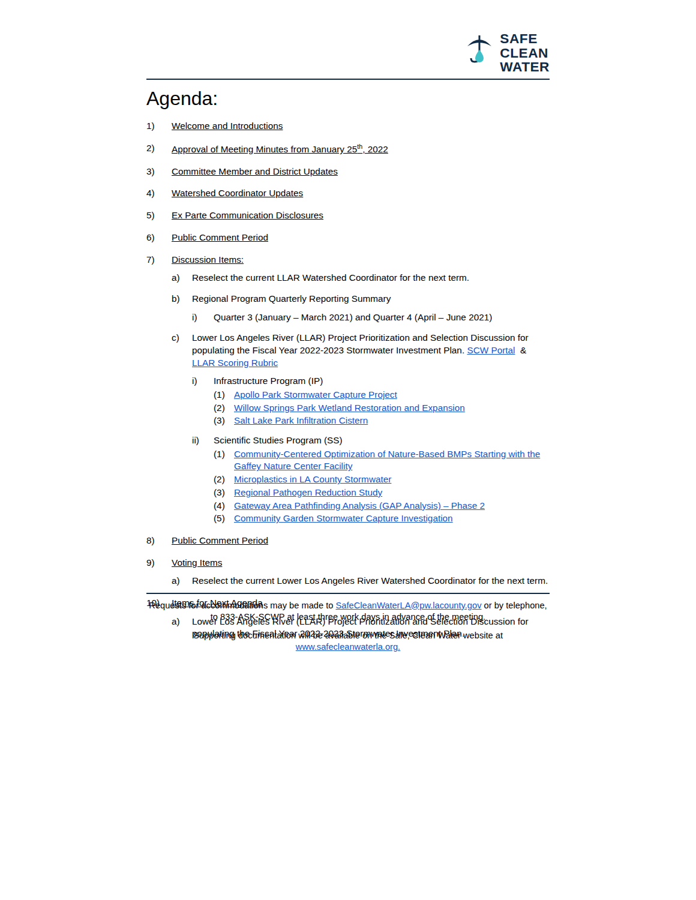SAFE CLEAN WATER
Agenda:
1) Welcome and Introductions
2) Approval of Meeting Minutes from January 25th, 2022
3) Committee Member and District Updates
4) Watershed Coordinator Updates
5) Ex Parte Communication Disclosures
6) Public Comment Period
7) Discussion Items:
a) Reselect the current LLAR Watershed Coordinator for the next term.
b) Regional Program Quarterly Reporting Summary
i) Quarter 3 (January – March 2021) and Quarter 4 (April – June 2021)
c) Lower Los Angeles River (LLAR) Project Prioritization and Selection Discussion for populating the Fiscal Year 2022-2023 Stormwater Investment Plan. SCW Portal & LLAR Scoring Rubric
i) Infrastructure Program (IP)
(1) Apollo Park Stormwater Capture Project
(2) Willow Springs Park Wetland Restoration and Expansion
(3) Salt Lake Park Infiltration Cistern
ii) Scientific Studies Program (SS)
(1) Community-Centered Optimization of Nature-Based BMPs Starting with the Gaffey Nature Center Facility
(2) Microplastics in LA County Stormwater
(3) Regional Pathogen Reduction Study
(4) Gateway Area Pathfinding Analysis (GAP Analysis) – Phase 2
(5) Community Garden Stormwater Capture Investigation
8) Public Comment Period
9) Voting Items
a) Reselect the current Lower Los Angeles River Watershed Coordinator for the next term.
10) Items for Next Agenda
a) Lower Los Angeles River (LLAR) Project Prioritization and Selection Discussion for populating the Fiscal Year 2022-2023 Stormwater Investment Plan.
Requests for accommodations may be made to SafeCleanWaterLA@pw.lacounty.gov or by telephone, to 833-ASK-SCWP at least three work days in advance of the meeting.
Supporting documentation will be available on the Safe, Clean Water website at www.safecleanwaterla.org.